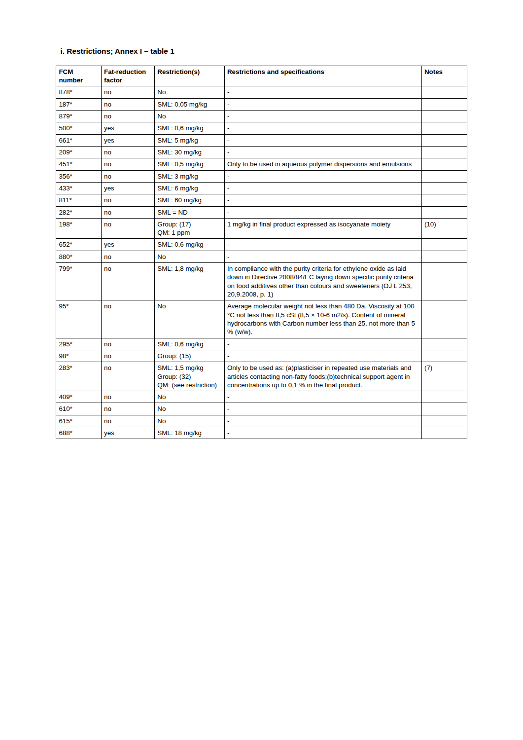i. Restrictions; Annex I – table 1
| FCM number | Fat-reduction factor | Restriction(s) | Restrictions and specifications | Notes |
| --- | --- | --- | --- | --- |
| 878* | no | No | - | |
| 187* | no | SML: 0,05 mg/kg | - | |
| 879* | no | No | - | |
| 500* | yes | SML: 0,6 mg/kg | - | |
| 661* | yes | SML: 5 mg/kg | - | |
| 209* | no | SML: 30 mg/kg | - | |
| 451* | no | SML: 0,5 mg/kg | Only to be used in aqueous polymer dispersions and emulsions | |
| 356* | no | SML: 3 mg/kg | - | |
| 433* | yes | SML: 6 mg/kg | - | |
| 811* | no | SML: 60 mg/kg | - | |
| 282* | no | SML = ND | - | |
| 198* | no | Group: (17) QM: 1 ppm | 1 mg/kg in final product expressed as isocyanate moiety | (10) |
| 652* | yes | SML: 0,6 mg/kg | - | |
| 880* | no | No | - | |
| 799* | no | SML: 1,8 mg/kg | In compliance with the purity criteria for ethylene oxide as laid down in Directive 2008/84/EC laying down specific purity criteria on food additives other than colours and sweeteners (OJ L 253, 20,9.2008, p. 1) | |
| 95* | no | No | Average molecular weight not less than 480 Da. Viscosity at 100 °C not less than 8,5 cSt (8,5 × 10-6 m2/s). Content of mineral hydrocarbons with Carbon number less than 25, not more than 5 % (w/w). | |
| 295* | no | SML: 0,6 mg/kg | - | |
| 98* | no | Group: (15) | - | |
| 283* | no | SML: 1,5 mg/kg Group: (32) QM: (see restriction) | Only to be used as: (a)plasticiser in repeated use materials and articles contacting non-fatty foods;(b)technical support agent in concentrations up to 0,1 % in the final product. | (7) |
| 409* | no | No | - | |
| 610* | no | No | - | |
| 615* | no | No | - | |
| 688* | yes | SML: 18 mg/kg | - | |